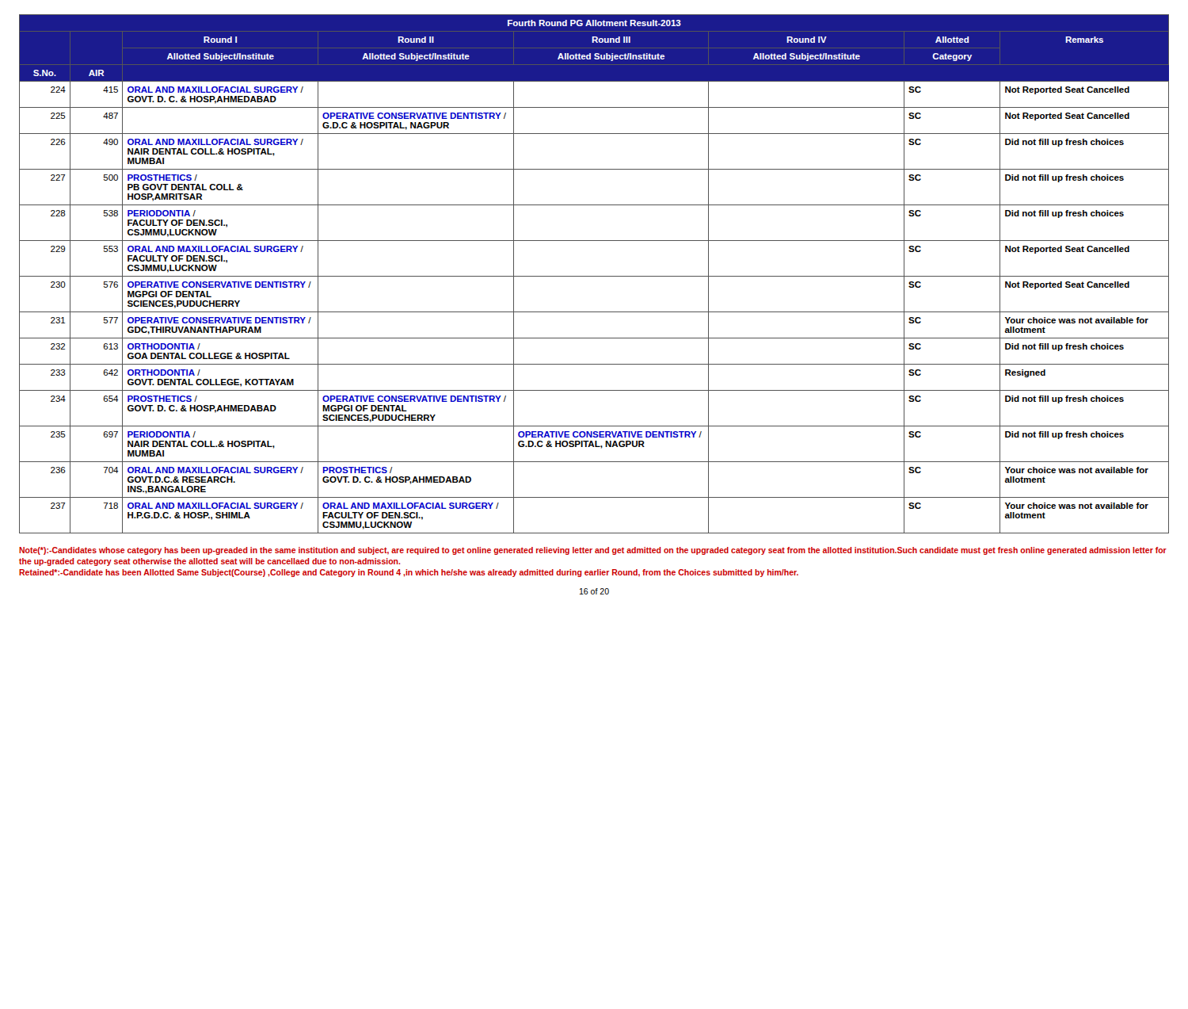| Fourth Round PG Allotment Result-2013 |
| --- |
| | | Round I | Round II | Round III | Round IV | Allotted | Remarks |
| Allotted Subject/Institute | Allotted Subject/Institute | Allotted Subject/Institute | Allotted Subject/Institute | Category |
| S.No. | AIR | |
| 224 | 415 | ORAL AND MAXILLOFACIAL SURGERY / GOVT. D. C. & HOSP,AHMEDABAD | | | | SC | Not Reported Seat Cancelled |
| 225 | 487 | | OPERATIVE CONSERVATIVE DENTISTRY / G.D.C & HOSPITAL, NAGPUR | | | SC | Not Reported Seat Cancelled |
| 226 | 490 | ORAL AND MAXILLOFACIAL SURGERY / NAIR DENTAL COLL.& HOSPITAL, MUMBAI | | | | SC | Did not fill up fresh choices |
| 227 | 500 | PROSTHETICS / PB GOVT DENTAL COLL & HOSP,AMRITSAR | | | | SC | Did not fill up fresh choices |
| 228 | 538 | PERIODONTIA / FACULTY OF DEN.SCI., CSJMMU,LUCKNOW | | | | SC | Did not fill up fresh choices |
| 229 | 553 | ORAL AND MAXILLOFACIAL SURGERY / FACULTY OF DEN.SCI., CSJMMU,LUCKNOW | | | | SC | Not Reported Seat Cancelled |
| 230 | 576 | OPERATIVE CONSERVATIVE DENTISTRY / MGPGI OF DENTAL SCIENCES,PUDUCHERRY | | | | SC | Not Reported Seat Cancelled |
| 231 | 577 | OPERATIVE CONSERVATIVE DENTISTRY / GDC,THIRUVANANTHAPURAM | | | | SC | Your choice was not available for allotment |
| 232 | 613 | ORTHODONTIA / GOA DENTAL COLLEGE & HOSPITAL | | | | SC | Did not fill up fresh choices |
| 233 | 642 | ORTHODONTIA / GOVT. DENTAL COLLEGE, KOTTAYAM | | | | SC | Resigned |
| 234 | 654 | PROSTHETICS / GOVT. D. C. & HOSP,AHMEDABAD | OPERATIVE CONSERVATIVE DENTISTRY / MGPGI OF DENTAL SCIENCES,PUDUCHERRY | | | SC | Did not fill up fresh choices |
| 235 | 697 | PERIODONTIA / NAIR DENTAL COLL.& HOSPITAL, MUMBAI | | OPERATIVE CONSERVATIVE DENTISTRY / G.D.C & HOSPITAL, NAGPUR | | SC | Did not fill up fresh choices |
| 236 | 704 | ORAL AND MAXILLOFACIAL SURGERY / GOVT.D.C.& RESEARCH. INS.,BANGALORE | PROSTHETICS / GOVT. D. C. & HOSP,AHMEDABAD | | | SC | Your choice was not available for allotment |
| 237 | 718 | ORAL AND MAXILLOFACIAL SURGERY / H.P.G.D.C. & HOSP., SHIMLA | ORAL AND MAXILLOFACIAL SURGERY / FACULTY OF DEN.SCI., CSJMMU,LUCKNOW | | | SC | Your choice was not available for allotment |
Note(*):-Candidates whose category has been up-greaded in the same institution and subject, are required to get online generated relieving letter and get admitted on the upgraded category seat from the allotted institution.Such candidate must get fresh online generated admission letter for the up-graded category seat otherwise the allotted seat will be cancellaed due to non-admission.
Retained*:-Candidate has been Allotted Same Subject(Course) ,College and Category in Round 4 ,in which he/she was already admitted during earlier Round, from the Choices submitted by him/her.
16 of 20